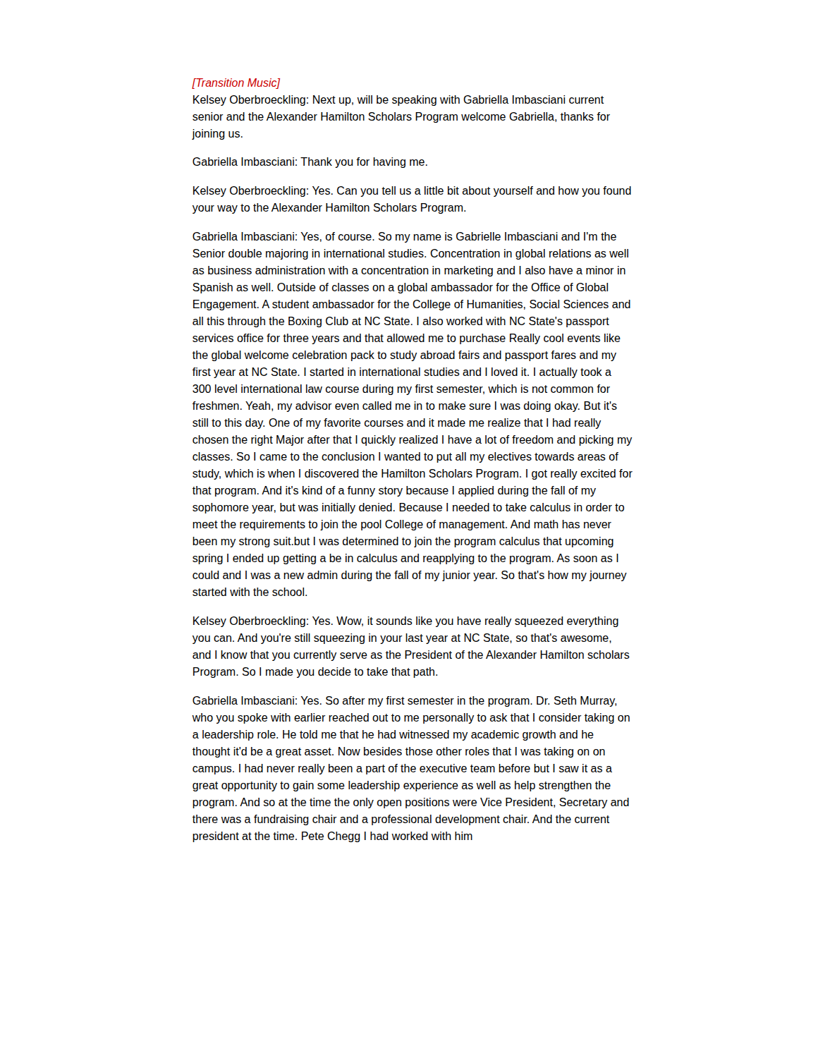[Transition Music]
Kelsey Oberbroeckling: Next up, will be speaking with Gabriella Imbasciani current senior and the Alexander Hamilton Scholars Program welcome Gabriella, thanks for joining us.
Gabriella Imbasciani: Thank you for having me.
Kelsey Oberbroeckling: Yes. Can you tell us a little bit about yourself and how you found your way to the Alexander Hamilton Scholars Program.
Gabriella Imbasciani: Yes, of course. So my name is Gabrielle Imbasciani and I'm the Senior double majoring in international studies. Concentration in global relations as well as business administration with a concentration in marketing and I also have a minor in Spanish as well. Outside of classes on a global ambassador for the Office of Global Engagement. A student ambassador for the College of Humanities, Social Sciences and all this through the Boxing Club at NC State. I also worked with NC State's passport services office for three years and that allowed me to purchase Really cool events like the global welcome celebration pack to study abroad fairs and passport fares and my first year at NC State. I started in international studies and I loved it. I actually took a 300 level international law course during my first semester, which is not common for freshmen. Yeah, my advisor even called me in to make sure I was doing okay. But it's still to this day. One of my favorite courses and it made me realize that I had really chosen the right Major after that I quickly realized I have a lot of freedom and picking my classes. So I came to the conclusion I wanted to put all my electives towards areas of study, which is when I discovered the Hamilton Scholars Program. I got really excited for that program. And it's kind of a funny story because I applied during the fall of my sophomore year, but was initially denied. Because I needed to take calculus in order to meet the requirements to join the pool College of management. And math has never been my strong suit.but I was determined to join the program calculus that upcoming spring I ended up getting a be in calculus and reapplying to the program. As soon as I could and I was a new admin during the fall of my junior year. So that's how my journey started with the school.
Kelsey Oberbroeckling: Yes. Wow, it sounds like you have really squeezed everything you can. And you're still squeezing in your last year at NC State, so that's awesome, and I know that you currently serve as the President of the Alexander Hamilton scholars Program. So I made you decide to take that path.
Gabriella Imbasciani: Yes. So after my first semester in the program. Dr. Seth Murray, who you spoke with earlier reached out to me personally to ask that I consider taking on a leadership role. He told me that he had witnessed my academic growth and he thought it'd be a great asset. Now besides those other roles that I was taking on on campus. I had never really been a part of the executive team before but I saw it as a great opportunity to gain some leadership experience as well as help strengthen the program. And so at the time the only open positions were Vice President, Secretary and there was a fundraising chair and a professional development chair. And the current president at the time. Pete Chegg I had worked with him